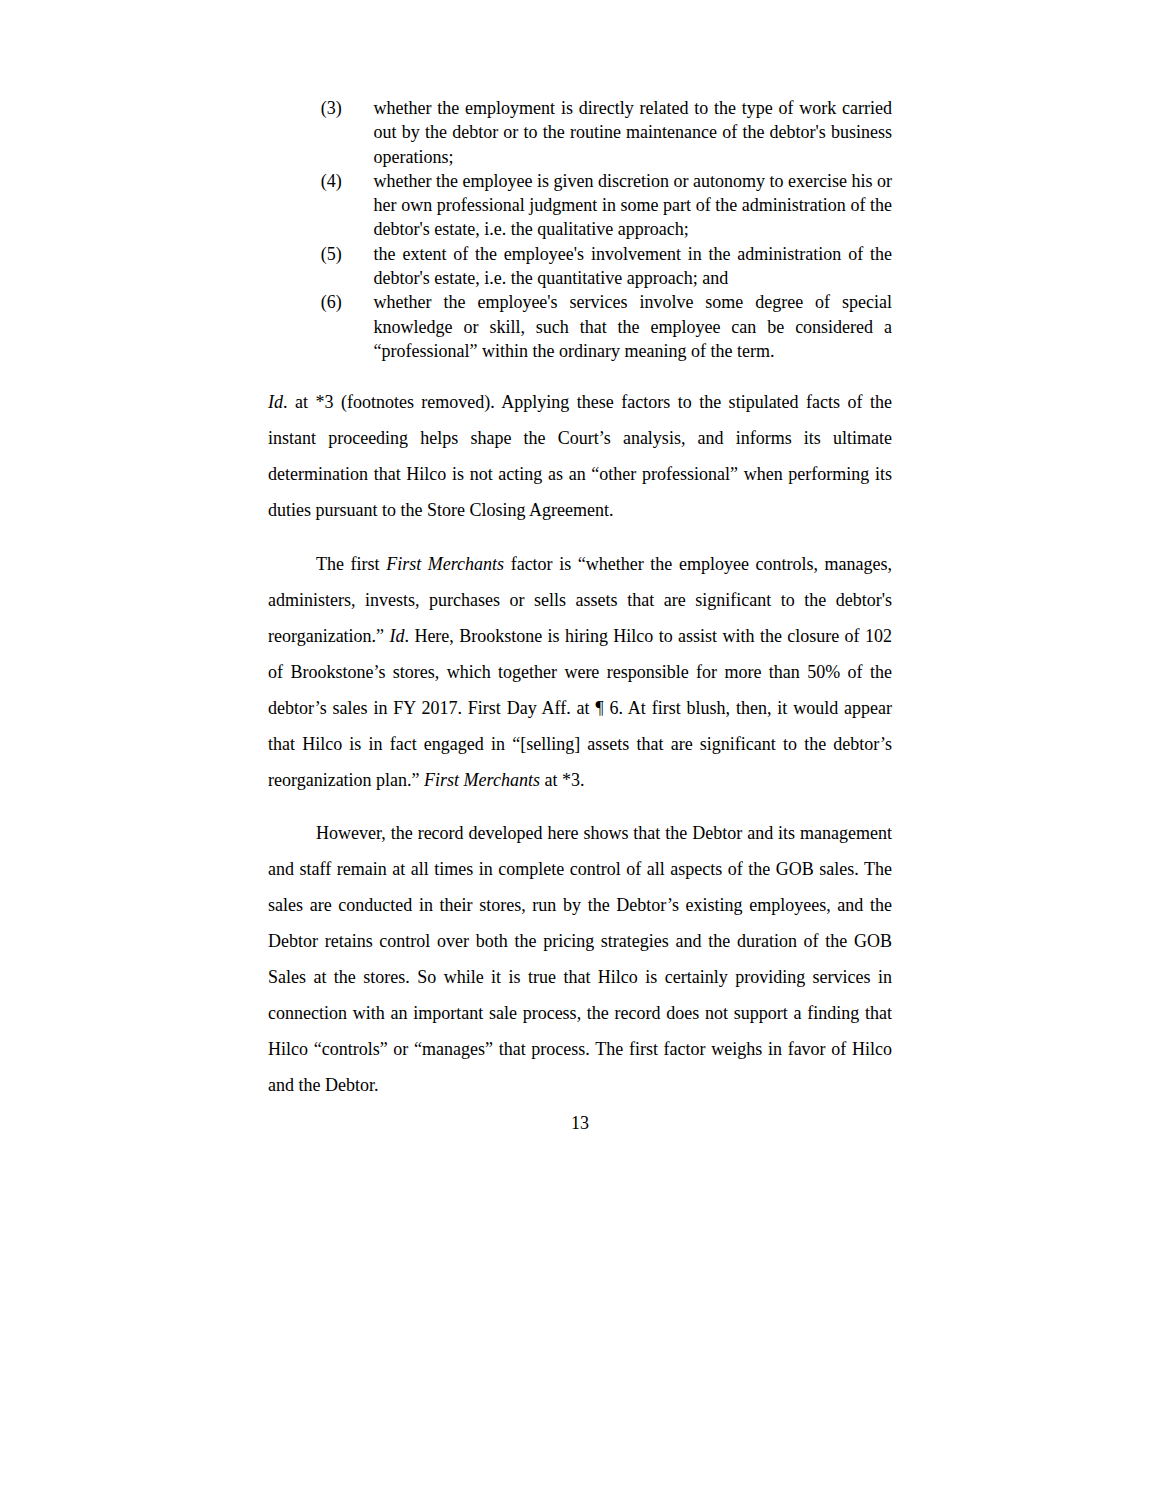(3) whether the employment is directly related to the type of work carried out by the debtor or to the routine maintenance of the debtor's business operations;
(4) whether the employee is given discretion or autonomy to exercise his or her own professional judgment in some part of the administration of the debtor's estate, i.e. the qualitative approach;
(5) the extent of the employee's involvement in the administration of the debtor's estate, i.e. the quantitative approach; and
(6) whether the employee's services involve some degree of special knowledge or skill, such that the employee can be considered a “professional” within the ordinary meaning of the term.
Id. at *3 (footnotes removed). Applying these factors to the stipulated facts of the instant proceeding helps shape the Court’s analysis, and informs its ultimate determination that Hilco is not acting as an “other professional” when performing its duties pursuant to the Store Closing Agreement.
The first First Merchants factor is “whether the employee controls, manages, administers, invests, purchases or sells assets that are significant to the debtor's reorganization.” Id. Here, Brookstone is hiring Hilco to assist with the closure of 102 of Brookstone’s stores, which together were responsible for more than 50% of the debtor’s sales in FY 2017. First Day Aff. at ¶ 6. At first blush, then, it would appear that Hilco is in fact engaged in “[selling] assets that are significant to the debtor’s reorganization plan.” First Merchants at *3.
However, the record developed here shows that the Debtor and its management and staff remain at all times in complete control of all aspects of the GOB sales. The sales are conducted in their stores, run by the Debtor’s existing employees, and the Debtor retains control over both the pricing strategies and the duration of the GOB Sales at the stores. So while it is true that Hilco is certainly providing services in connection with an important sale process, the record does not support a finding that Hilco “controls” or “manages” that process. The first factor weighs in favor of Hilco and the Debtor.
13